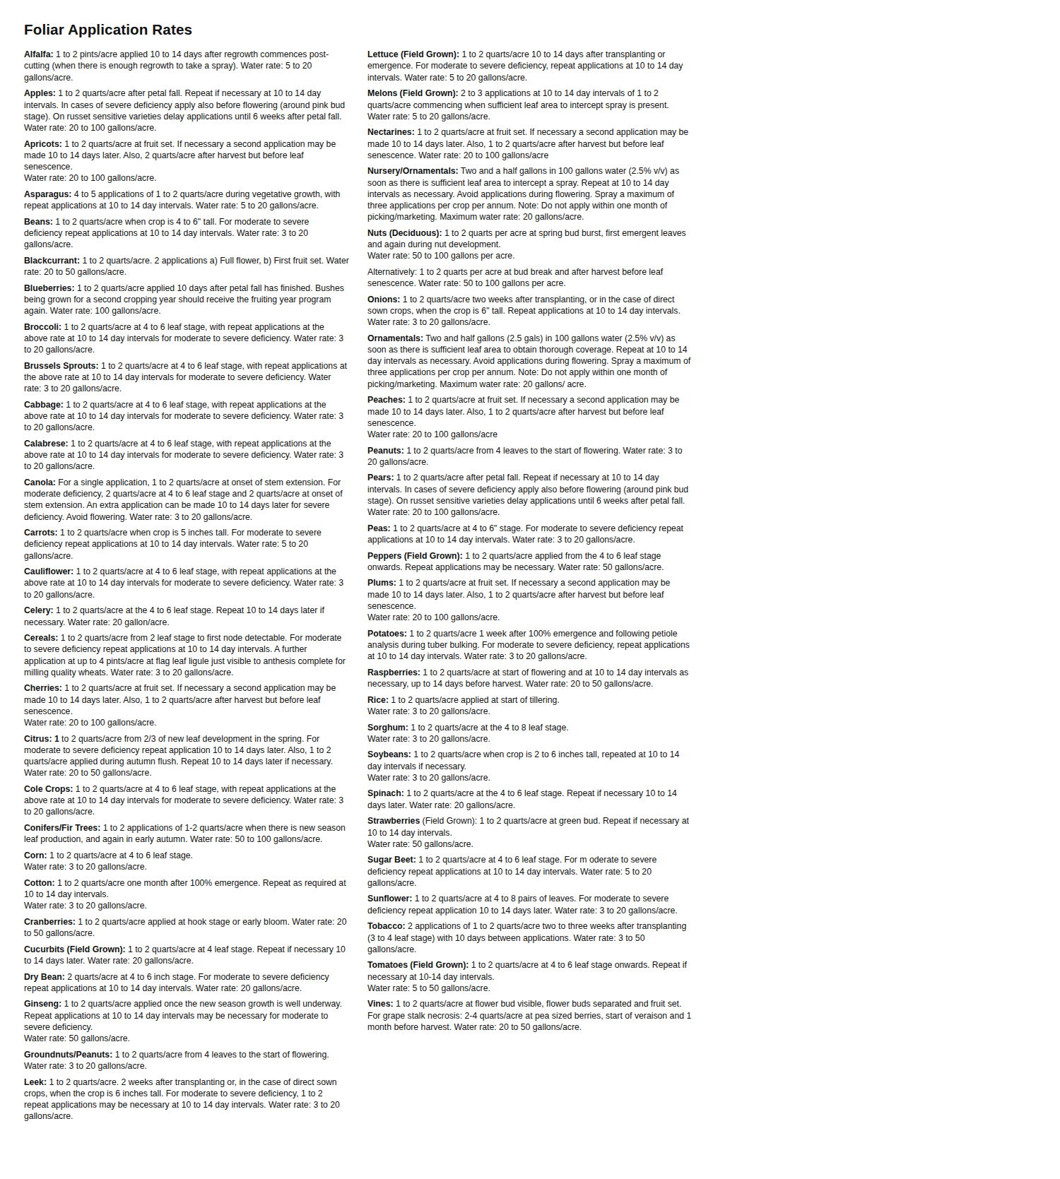Foliar Application Rates
Alfalfa: 1 to 2 pints/acre applied 10 to 14 days after regrowth commences post-cutting (when there is enough regrowth to take a spray). Water rate: 5 to 20 gallons/acre.
Apples: 1 to 2 quarts/acre after petal fall. Repeat if necessary at 10 to 14 day intervals. In cases of severe deficiency apply also before flowering (around pink bud stage). On russet sensitive varieties delay applications until 6 weeks after petal fall.
Water rate: 20 to 100 gallons/acre.
Apricots: 1 to 2 quarts/acre at fruit set. If necessary a second application may be made 10 to 14 days later. Also, 2 quarts/acre after harvest but before leaf senescence.
Water rate: 20 to 100 gallons/acre.
Asparagus: 4 to 5 applications of 1 to 2 quarts/acre during vegetative growth, with repeat applications at 10 to 14 day intervals. Water rate: 5 to 20 gallons/acre.
Beans: 1 to 2 quarts/acre when crop is 4 to 6" tall. For moderate to severe deficiency repeat applications at 10 to 14 day intervals. Water rate: 3 to 20 gallons/acre.
Blackcurrant: 1 to 2 quarts/acre. 2 applications a) Full flower, b) First fruit set. Water rate: 20 to 50 gallons/acre.
Blueberries: 1 to 2 quarts/acre applied 10 days after petal fall has finished. Bushes being grown for a second cropping year should receive the fruiting year program again. Water rate: 100 gallons/acre.
Broccoli: 1 to 2 quarts/acre at 4 to 6 leaf stage, with repeat applications at the above rate at 10 to 14 day intervals for moderate to severe deficiency. Water rate: 3 to 20 gallons/acre.
Brussels Sprouts: 1 to 2 quarts/acre at 4 to 6 leaf stage, with repeat applications at the above rate at 10 to 14 day intervals for moderate to severe deficiency. Water rate: 3 to 20 gallons/acre.
Cabbage: 1 to 2 quarts/acre at 4 to 6 leaf stage, with repeat applications at the above rate at 10 to 14 day intervals for moderate to severe deficiency. Water rate: 3 to 20 gallons/acre.
Calabrese: 1 to 2 quarts/acre at 4 to 6 leaf stage, with repeat applications at the above rate at 10 to 14 day intervals for moderate to severe deficiency. Water rate: 3 to 20 gallons/acre.
Canola: For a single application, 1 to 2 quarts/acre at onset of stem extension. For moderate deficiency, 2 quarts/acre at 4 to 6 leaf stage and 2 quarts/acre at onset of stem extension. An extra application can be made 10 to 14 days later for severe deficiency. Avoid flowering. Water rate: 3 to 20 gallons/acre.
Carrots: 1 to 2 quarts/acre when crop is 5 inches tall. For moderate to severe deficiency repeat applications at 10 to 14 day intervals. Water rate: 5 to 20 gallons/acre.
Cauliflower: 1 to 2 quarts/acre at 4 to 6 leaf stage, with repeat applications at the above rate at 10 to 14 day intervals for moderate to severe deficiency. Water rate: 3 to 20 gallons/acre.
Celery: 1 to 2 quarts/acre at the 4 to 6 leaf stage. Repeat 10 to 14 days later if necessary. Water rate: 20 gallon/acre.
Cereals: 1 to 2 quarts/acre from 2 leaf stage to first node detectable. For moderate to severe deficiency repeat applications at 10 to 14 day intervals. A further application at up to 4 pints/acre at flag leaf ligule just visible to anthesis complete for milling quality wheats. Water rate: 3 to 20 gallons/acre.
Cherries: 1 to 2 quarts/acre at fruit set. If necessary a second application may be made 10 to 14 days later. Also, 1 to 2 quarts/acre after harvest but before leaf senescence.
Water rate: 20 to 100 gallons/acre.
Citrus: 1 to 2 quarts/acre from 2/3 of new leaf development in the spring. For moderate to severe deficiency repeat application 10 to 14 days later. Also, 1 to 2 quarts/acre applied during autumn flush. Repeat 10 to 14 days later if necessary.
Water rate: 20 to 50 gallons/acre.
Cole Crops: 1 to 2 quarts/acre at 4 to 6 leaf stage, with repeat applications at the above rate at 10 to 14 day intervals for moderate to severe deficiency. Water rate: 3 to 20 gallons/acre.
Conifers/Fir Trees: 1 to 2 applications of 1-2 quarts/acre when there is new season leaf production, and again in early autumn. Water rate: 50 to 100 gallons/acre.
Corn: 1 to 2 quarts/acre at 4 to 6 leaf stage.
Water rate: 3 to 20 gallons/acre.
Cotton: 1 to 2 quarts/acre one month after 100% emergence. Repeat as required at 10 to 14 day intervals.
Water rate: 3 to 20 gallons/acre.
Cranberries: 1 to 2 quarts/acre applied at hook stage or early bloom. Water rate: 20 to 50 gallons/acre.
Cucurbits (Field Grown): 1 to 2 quarts/acre at 4 leaf stage. Repeat if necessary 10 to 14 days later. Water rate: 20 gallons/acre.
Dry Bean: 2 quarts/acre at 4 to 6 inch stage. For moderate to severe deficiency repeat applications at 10 to 14 day intervals. Water rate: 20 gallons/acre.
Ginseng: 1 to 2 quarts/acre applied once the new season growth is well underway. Repeat applications at 10 to 14 day intervals may be necessary for moderate to severe deficiency.
Water rate: 50 gallons/acre.
Groundnuts/Peanuts: 1 to 2 quarts/acre from 4 leaves to the start of flowering. Water rate: 3 to 20 gallons/acre.
Leek: 1 to 2 quarts/acre. 2 weeks after transplanting or, in the case of direct sown crops, when the crop is 6 inches tall. For moderate to severe deficiency, 1 to 2 repeat applications may be necessary at 10 to 14 day intervals. Water rate: 3 to 20 gallons/acre.
Lettuce (Field Grown): 1 to 2 quarts/acre 10 to 14 days after transplanting or emergence. For moderate to severe deficiency, repeat applications at 10 to 14 day intervals. Water rate: 5 to 20 gallons/acre.
Melons (Field Grown): 2 to 3 applications at 10 to 14 day intervals of 1 to 2 quarts/acre commencing when sufficient leaf area to intercept spray is present. Water rate: 5 to 20 gallons/acre.
Nectarines: 1 to 2 quarts/acre at fruit set. If necessary a second application may be made 10 to 14 days later. Also, 1 to 2 quarts/acre after harvest but before leaf senescence. Water rate: 20 to 100 gallons/acre
Nursery/Ornamentals: Two and a half gallons in 100 gallons water (2.5% v/v) as soon as there is sufficient leaf area to intercept a spray. Repeat at 10 to 14 day intervals as necessary. Avoid applications during flowering. Spray a maximum of three applications per crop per annum. Note: Do not apply within one month of picking/marketing. Maximum water rate: 20 gallons/acre.
Nuts (Deciduous): 1 to 2 quarts per acre at spring bud burst, first emergent leaves and again during nut development.
Water rate: 50 to 100 gallons per acre.
Alternatively: 1 to 2 quarts per acre at bud break and after harvest before leaf senescence. Water rate: 50 to 100 gallons per acre.
Onions: 1 to 2 quarts/acre two weeks after transplanting, or in the case of direct sown crops, when the crop is 6" tall. Repeat applications at 10 to 14 day intervals.
Water rate: 3 to 20 gallons/acre.
Ornamentals: Two and half gallons (2.5 gals) in 100 gallons water (2.5% v/v) as soon as there is sufficient leaf area to obtain thorough coverage. Repeat at 10 to 14 day intervals as necessary. Avoid applications during flowering. Spray a maximum of three applications per crop per annum. Note: Do not apply within one month of picking/marketing. Maximum water rate: 20 gallons/ acre.
Peaches: 1 to 2 quarts/acre at fruit set. If necessary a second application may be made 10 to 14 days later. Also, 1 to 2 quarts/acre after harvest but before leaf senescence.
Water rate: 20 to 100 gallons/acre
Peanuts: 1 to 2 quarts/acre from 4 leaves to the start of flowering. Water rate: 3 to 20 gallons/acre.
Pears: 1 to 2 quarts/acre after petal fall. Repeat if necessary at 10 to 14 day intervals. In cases of severe deficiency apply also before flowering (around pink bud stage). On russet sensitive varieties delay applications until 6 weeks after petal fall. Water rate: 20 to 100 gallons/acre.
Peas: 1 to 2 quarts/acre at 4 to 6" stage. For moderate to severe deficiency repeat applications at 10 to 14 day intervals. Water rate: 3 to 20 gallons/acre.
Peppers (Field Grown): 1 to 2 quarts/acre applied from the 4 to 6 leaf stage onwards. Repeat applications may be necessary. Water rate: 50 gallons/acre.
Plums: 1 to 2 quarts/acre at fruit set. If necessary a second application may be made 10 to 14 days later. Also, 1 to 2 quarts/acre after harvest but before leaf senescence.
Water rate: 20 to 100 gallons/acre.
Potatoes: 1 to 2 quarts/acre 1 week after 100% emergence and following petiole analysis during tuber bulking. For moderate to severe deficiency, repeat applications at 10 to 14 day intervals. Water rate: 3 to 20 gallons/acre.
Raspberries: 1 to 2 quarts/acre at start of flowering and at 10 to 14 day intervals as necessary, up to 14 days before harvest. Water rate: 20 to 50 gallons/acre.
Rice: 1 to 2 quarts/acre applied at start of tillering.
Water rate: 3 to 20 gallons/acre.
Sorghum: 1 to 2 quarts/acre at the 4 to 8 leaf stage.
Water rate: 3 to 20 gallons/acre.
Soybeans: 1 to 2 quarts/acre when crop is 2 to 6 inches tall, repeated at 10 to 14 day intervals if necessary.
Water rate: 3 to 20 gallons/acre.
Spinach: 1 to 2 quarts/acre at the 4 to 6 leaf stage. Repeat if necessary 10 to 14 days later. Water rate: 20 gallons/acre.
Strawberries (Field Grown): 1 to 2 quarts/acre at green bud. Repeat if necessary at 10 to 14 day intervals.
Water rate: 50 gallons/acre.
Sugar Beet: 1 to 2 quarts/acre at 4 to 6 leaf stage. For m oderate to severe deficiency repeat applications at 10 to 14 day intervals. Water rate: 5 to 20 gallons/acre.
Sunflower: 1 to 2 quarts/acre at 4 to 8 pairs of leaves. For moderate to severe deficiency repeat application 10 to 14 days later. Water rate: 3 to 20 gallons/acre.
Tobacco: 2 applications of 1 to 2 quarts/acre two to three weeks after transplanting (3 to 4 leaf stage) with 10 days between applications. Water rate: 3 to 50 gallons/acre.
Tomatoes (Field Grown): 1 to 2 quarts/acre at 4 to 6 leaf stage onwards. Repeat if necessary at 10-14 day intervals.
Water rate: 5 to 50 gallons/acre.
Vines: 1 to 2 quarts/acre at flower bud visible, flower buds separated and fruit set. For grape stalk necrosis: 2-4 quarts/acre at pea sized berries, start of veraison and 1 month before harvest. Water rate: 20 to 50 gallons/acre.